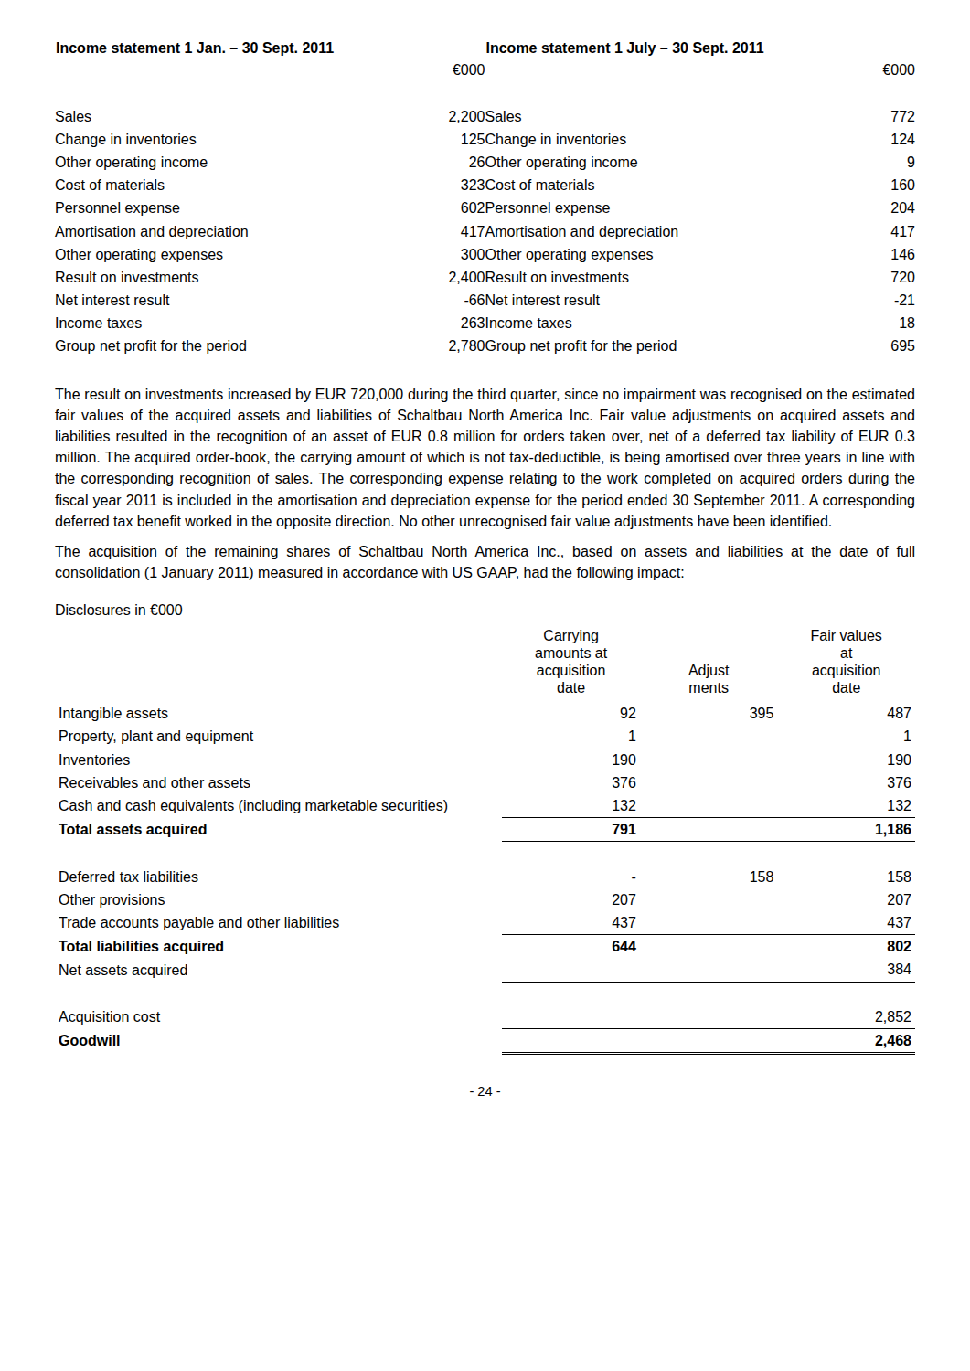| / Income statement 1 Jan. – 30 Sept. 2011 / / --- / / / €000 / / Sales / 2,200 / / Change in inventories / 125 / / Other operating income / 26 / / Cost of materials / 323 / / Personnel expense / 602 / / Amortisation and depreciation / 417 / / Other operating expenses / 300 / / Result on investments / 2,400 / / Net interest result / -66 / / Income taxes / 263 / / Group net profit for the period / 2,780 / | / Income statement 1 July – 30 Sept. 2011 / / --- / / / €000 / / Sales / 772 / / Change in inventories / 124 / / Other operating income / 9 / / Cost of materials / 160 / / Personnel expense / 204 / / Amortisation and depreciation / 417 / / Other operating expenses / 146 / / Result on investments / 720 / / Net interest result / -21 / / Income taxes / 18 / / Group net profit for the period / 695 / |
The result on investments increased by EUR 720,000 during the third quarter, since no impairment was recognised on the estimated fair values of the acquired assets and liabilities of Schaltbau North America Inc. Fair value adjustments on acquired assets and liabilities resulted in the recognition of an asset of EUR 0.8 million for orders taken over, net of a deferred tax liability of EUR 0.3 million. The acquired order-book, the carrying amount of which is not tax-deductible, is being amortised over three years in line with the corresponding recognition of sales. The corresponding expense relating to the work completed on acquired orders during the fiscal year 2011 is included in the amortisation and depreciation expense for the period ended 30 September 2011. A corresponding deferred tax benefit worked in the opposite direction. No other unrecognised fair value adjustments have been identified.
The acquisition of the remaining shares of Schaltbau North America Inc., based on assets and liabilities at the date of full consolidation (1 January 2011) measured in accordance with US GAAP, had the following impact:
Disclosures in €000
| | Carrying amounts at acquisition date | Adjust ments | Fair values at acquisition date |
| --- | --- | --- | --- |
| Intangible assets | 92 | 395 | 487 |
| Property, plant and equipment | 1 | | 1 |
| Inventories | 190 | | 190 |
| Receivables and other assets | 376 | | 376 |
| Cash and cash equivalents (including marketable securities) | 132 | | 132 |
| Total assets acquired | 791 | | 1,186 |
| Deferred tax liabilities | - | 158 | 158 |
| Other provisions | 207 | | 207 |
| Trade accounts payable and other liabilities | 437 | | 437 |
| Total liabilities acquired | 644 | | 802 |
| Net assets acquired | | | 384 |
| Acquisition cost | | | 2,852 |
| Goodwill | | | 2,468 |
- 24 -